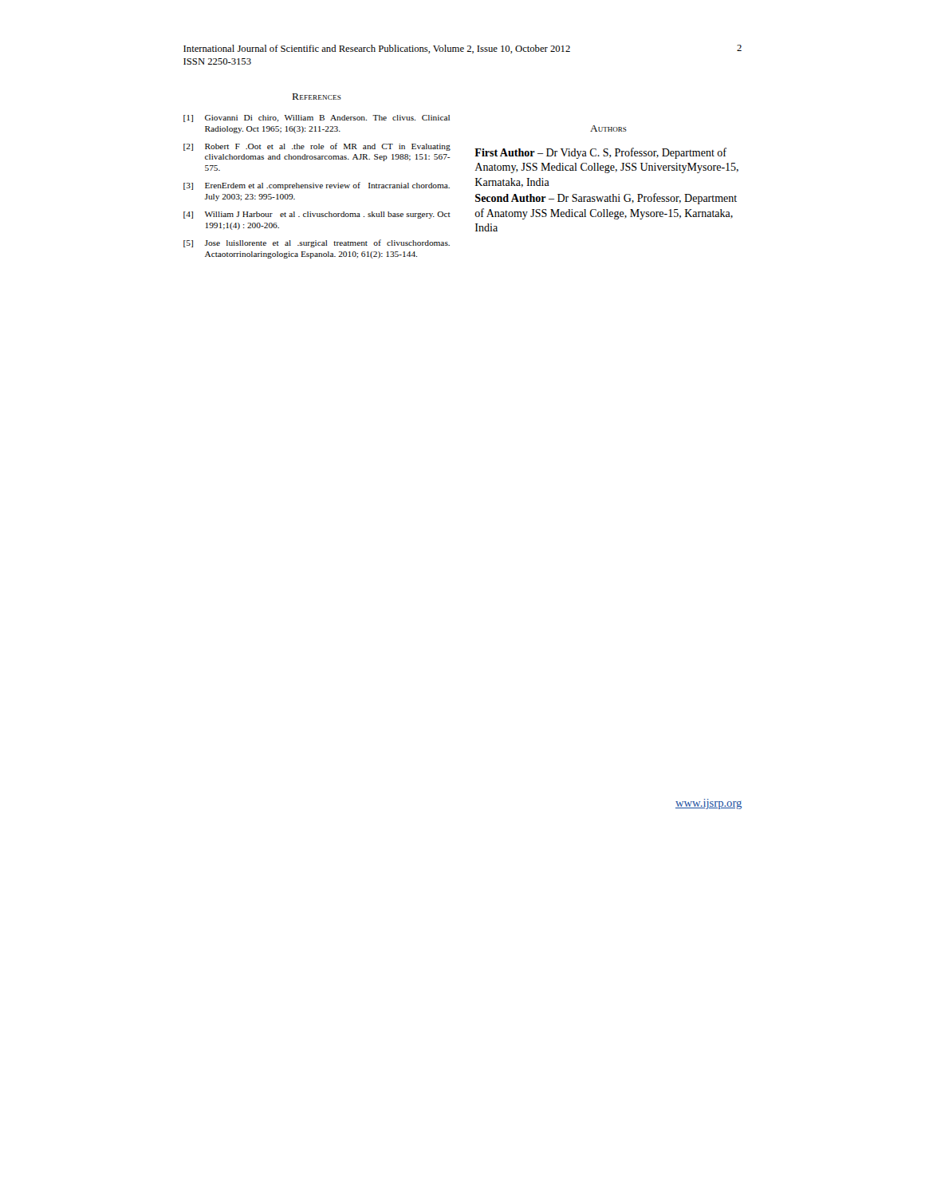International Journal of Scientific and Research Publications, Volume 2, Issue 10, October 2012
ISSN 2250-3153
2
References
[1] Giovanni Di chiro, William B Anderson. The clivus. Clinical Radiology. Oct 1965; 16(3): 211-223.
[2] Robert F .Oot et al .the role of MR and CT in Evaluating clivalchordomas and chondrosarcomas. AJR. Sep 1988; 151: 567-575.
[3] ErenErdem et al .comprehensive review of Intracranial chordoma. July 2003; 23: 995-1009.
[4] William J Harbour et al . clivuschordoma . skull base surgery. Oct 1991;1(4) : 200-206.
[5] Jose luisllorente et al .surgical treatment of clivuschordomas. Actaotorrinolaringologica Espanola. 2010; 61(2): 135-144.
Authors
First Author – Dr Vidya C. S, Professor, Department of Anatomy, JSS Medical College, JSS UniversityMysore-15, Karnataka, India
Second Author – Dr Saraswathi G, Professor, Department of Anatomy JSS Medical College, Mysore-15, Karnataka, India
www.ijsrp.org